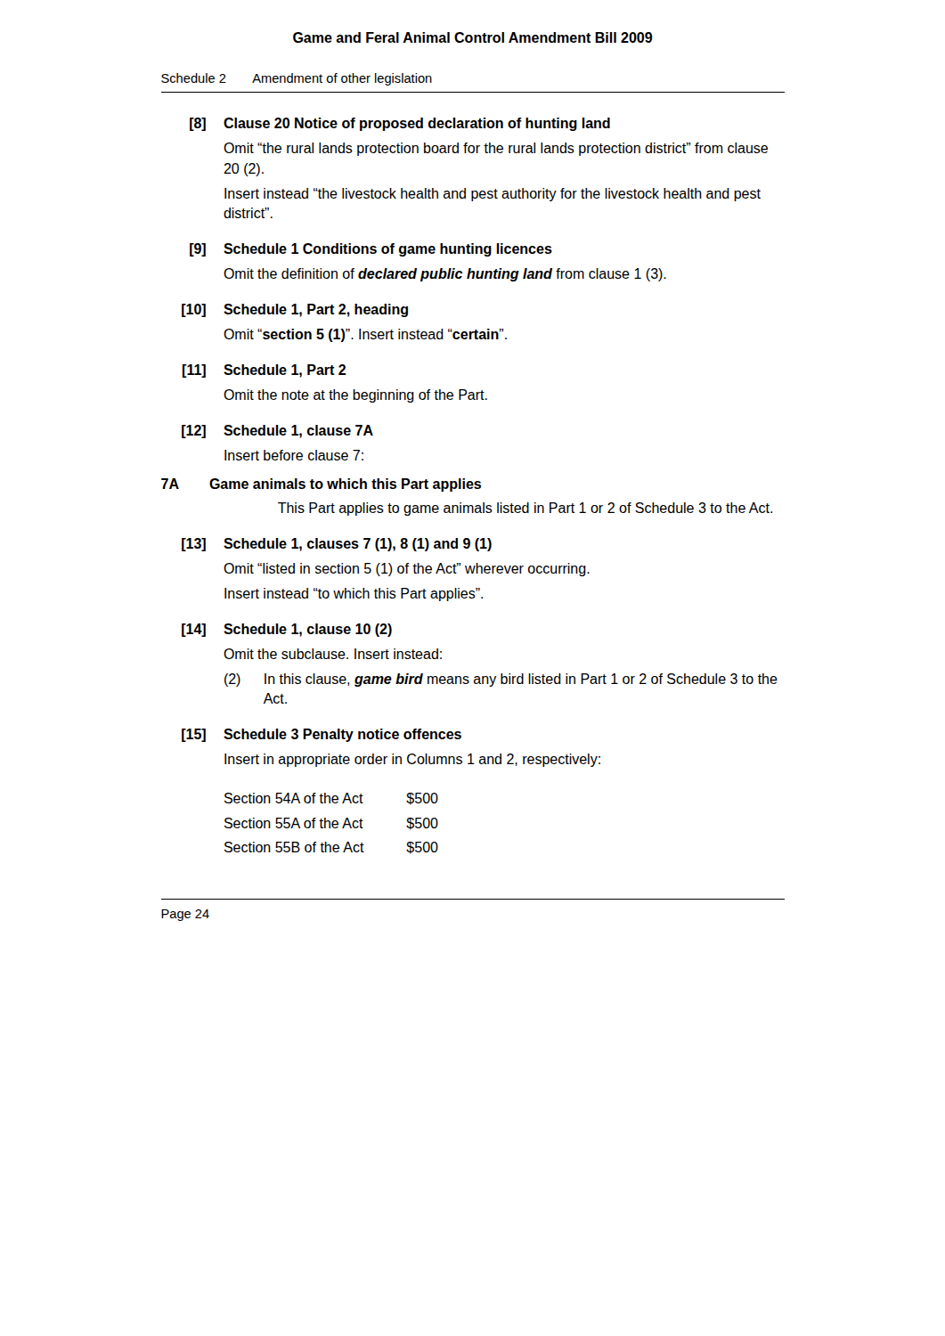Game and Feral Animal Control Amendment Bill 2009
Schedule 2 Amendment of other legislation
[8] Clause 20 Notice of proposed declaration of hunting land
Omit “the rural lands protection board for the rural lands protection district” from clause 20 (2).
Insert instead “the livestock health and pest authority for the livestock health and pest district”.
[9] Schedule 1 Conditions of game hunting licences
Omit the definition of declared public hunting land from clause 1 (3).
[10] Schedule 1, Part 2, heading
Omit “section 5 (1)”. Insert instead “certain”.
[11] Schedule 1, Part 2
Omit the note at the beginning of the Part.
[12] Schedule 1, clause 7A
Insert before clause 7:
7A Game animals to which this Part applies
This Part applies to game animals listed in Part 1 or 2 of Schedule 3 to the Act.
[13] Schedule 1, clauses 7 (1), 8 (1) and 9 (1)
Omit “listed in section 5 (1) of the Act” wherever occurring.
Insert instead “to which this Part applies”.
[14] Schedule 1, clause 10 (2)
Omit the subclause. Insert instead:
(2) In this clause, game bird means any bird listed in Part 1 or 2 of Schedule 3 to the Act.
[15] Schedule 3 Penalty notice offences
Insert in appropriate order in Columns 1 and 2, respectively:
| Section 54A of the Act | $500 |
| Section 55A of the Act | $500 |
| Section 55B of the Act | $500 |
Page 24